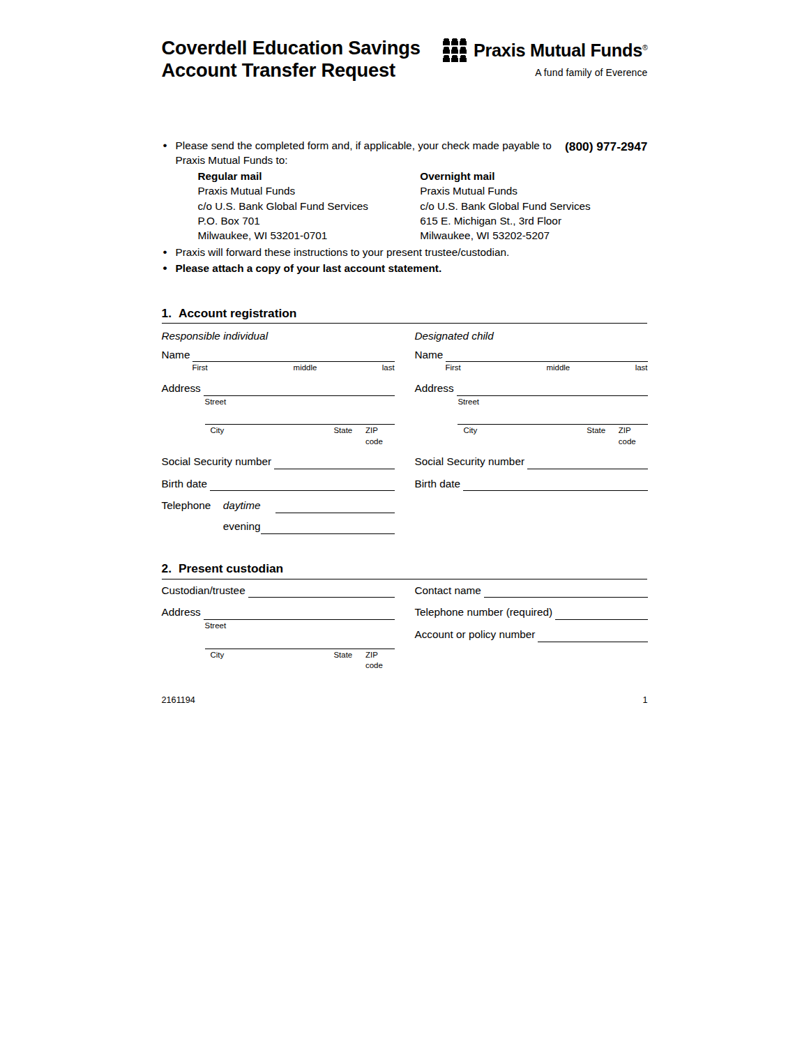Coverdell Education Savings
Account Transfer Request
Praxis Mutual Funds®
A fund family of Everence
(800) 977-2947
Please send the completed form and, if applicable, your check made payable to
Praxis Mutual Funds to:
Regular mail
Praxis Mutual Funds
c/o U.S. Bank Global Fund Services
P.O. Box 701
Milwaukee, WI 53201-0701
Overnight mail
Praxis Mutual Funds
c/o U.S. Bank Global Fund Services
615 E. Michigan St., 3rd Floor
Milwaukee, WI 53202-5207
Praxis will forward these instructions to your present trustee/custodian.
Please attach a copy of your last account statement.
1. Account registration
Responsible individual
Name
First middle last
Address
Street
City State ZIP code
Social Security number
Birth date
Telephone daytime
evening
Designated child
Name
First middle last
Address
Street
City State ZIP code
Social Security number
Birth date
2. Present custodian
Custodian/trustee
Address
Street
City State ZIP code
Contact name
Telephone number (required)
Account or policy number
2161194
1